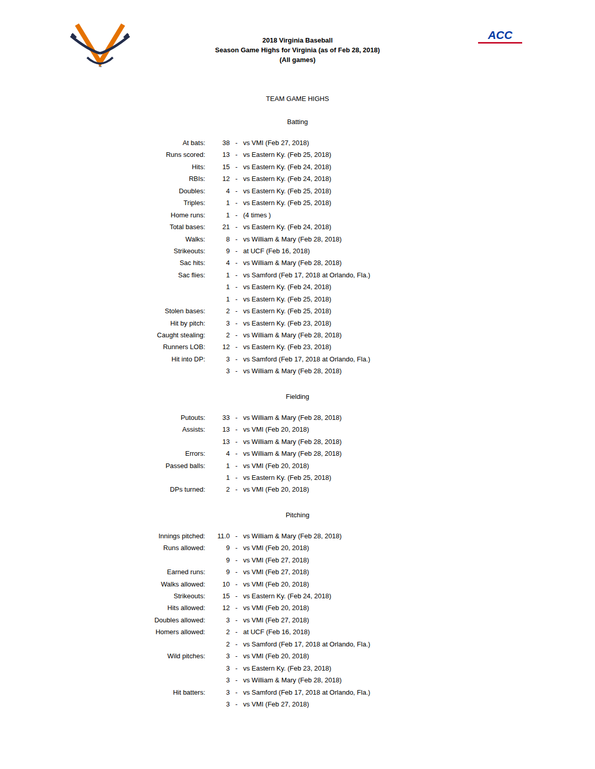™
2018 Virginia Baseball
Season Game Highs for Virginia (as of Feb 28, 2018)
(All games)
ACC
TEAM GAME HIGHS
Batting
| At bats: | 38 | - | vs VMI (Feb 27, 2018) |
| Runs scored: | 13 | - | vs Eastern Ky. (Feb 25, 2018) |
| Hits: | 15 | - | vs Eastern Ky. (Feb 24, 2018) |
| RBIs: | 12 | - | vs Eastern Ky. (Feb 24, 2018) |
| Doubles: | 4 | - | vs Eastern Ky. (Feb 25, 2018) |
| Triples: | 1 | - | vs Eastern Ky. (Feb 25, 2018) |
| Home runs: | 1 | - | (4 times ) |
| Total bases: | 21 | - | vs Eastern Ky. (Feb 24, 2018) |
| Walks: | 8 | - | vs William & Mary (Feb 28, 2018) |
| Strikeouts: | 9 | - | at UCF (Feb 16, 2018) |
| Sac hits: | 4 | - | vs William & Mary (Feb 28, 2018) |
| Sac flies: | 1 | - | vs Samford (Feb 17, 2018 at Orlando, Fla.) |
| | 1 | - | vs Eastern Ky. (Feb 24, 2018) |
| | 1 | - | vs Eastern Ky. (Feb 25, 2018) |
| Stolen bases: | 2 | - | vs Eastern Ky. (Feb 25, 2018) |
| Hit by pitch: | 3 | - | vs Eastern Ky. (Feb 23, 2018) |
| Caught stealing: | 2 | - | vs William & Mary (Feb 28, 2018) |
| Runners LOB: | 12 | - | vs Eastern Ky. (Feb 23, 2018) |
| Hit into DP: | 3 | - | vs Samford (Feb 17, 2018 at Orlando, Fla.) |
| | 3 | - | vs William & Mary (Feb 28, 2018) |
Fielding
| Putouts: | 33 | - | vs William & Mary (Feb 28, 2018) |
| Assists: | 13 | - | vs VMI (Feb 20, 2018) |
| | 13 | - | vs William & Mary (Feb 28, 2018) |
| Errors: | 4 | - | vs William & Mary (Feb 28, 2018) |
| Passed balls: | 1 | - | vs VMI (Feb 20, 2018) |
| | 1 | - | vs Eastern Ky. (Feb 25, 2018) |
| DPs turned: | 2 | - | vs VMI (Feb 20, 2018) |
Pitching
| Innings pitched: | 11.0 | - | vs William & Mary (Feb 28, 2018) |
| Runs allowed: | 9 | - | vs VMI (Feb 20, 2018) |
| | 9 | - | vs VMI (Feb 27, 2018) |
| Earned runs: | 9 | - | vs VMI (Feb 27, 2018) |
| Walks allowed: | 10 | - | vs VMI (Feb 20, 2018) |
| Strikeouts: | 15 | - | vs Eastern Ky. (Feb 24, 2018) |
| Hits allowed: | 12 | - | vs VMI (Feb 20, 2018) |
| Doubles allowed: | 3 | - | vs VMI (Feb 27, 2018) |
| Homers allowed: | 2 | - | at UCF (Feb 16, 2018) |
| | 2 | - | vs Samford (Feb 17, 2018 at Orlando, Fla.) |
| Wild pitches: | 3 | - | vs VMI (Feb 20, 2018) |
| | 3 | - | vs Eastern Ky. (Feb 23, 2018) |
| | 3 | - | vs William & Mary (Feb 28, 2018) |
| Hit batters: | 3 | - | vs Samford (Feb 17, 2018 at Orlando, Fla.) |
| | 3 | - | vs VMI (Feb 27, 2018) |